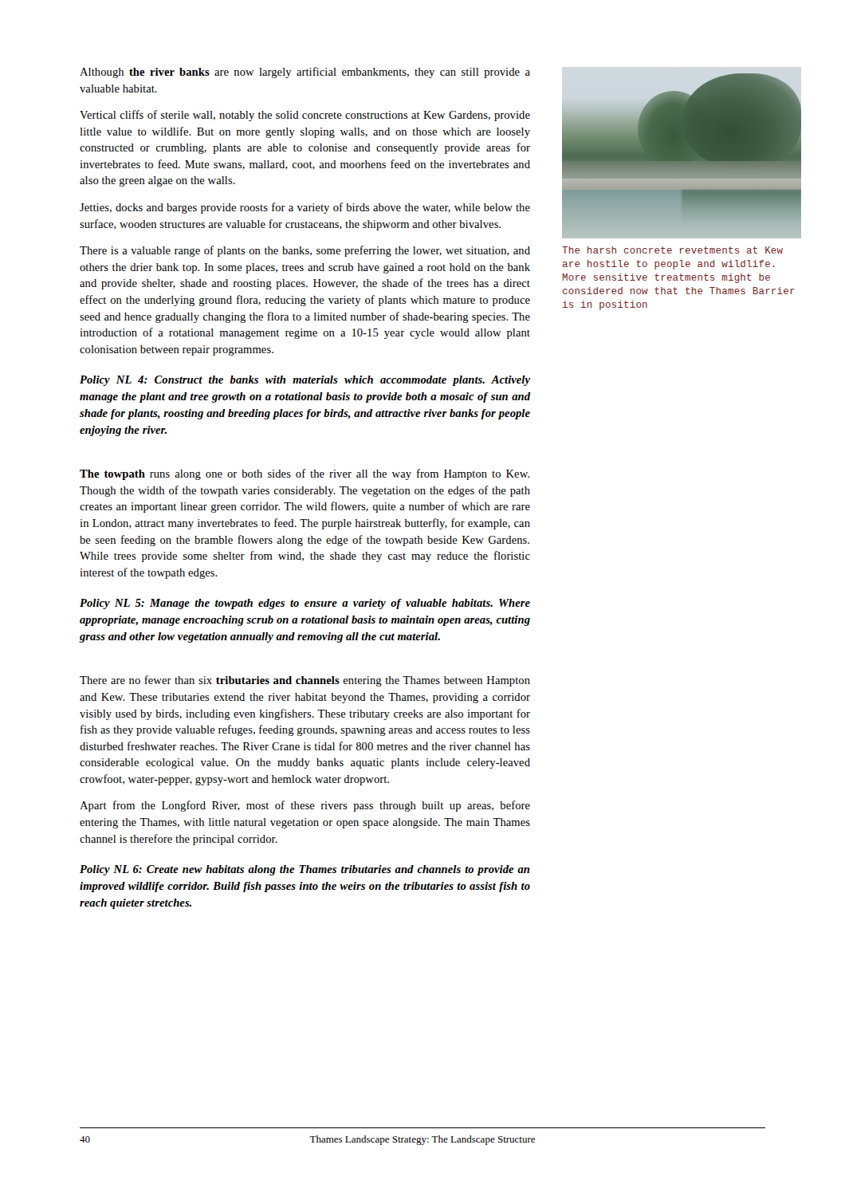Although the river banks are now largely artificial embankments, they can still provide a valuable habitat.
Vertical cliffs of sterile wall, notably the solid concrete constructions at Kew Gardens, provide little value to wildlife. But on more gently sloping walls, and on those which are loosely constructed or crumbling, plants are able to colonise and consequently provide areas for invertebrates to feed. Mute swans, mallard, coot, and moorhens feed on the invertebrates and also the green algae on the walls.
Jetties, docks and barges provide roosts for a variety of birds above the water, while below the surface, wooden structures are valuable for crustaceans, the shipworm and other bivalves.
There is a valuable range of plants on the banks, some preferring the lower, wet situation, and others the drier bank top. In some places, trees and scrub have gained a root hold on the bank and provide shelter, shade and roosting places. However, the shade of the trees has a direct effect on the underlying ground flora, reducing the variety of plants which mature to produce seed and hence gradually changing the flora to a limited number of shade-bearing species. The introduction of a rotational management regime on a 10-15 year cycle would allow plant colonisation between repair programmes.
Policy NL 4: Construct the banks with materials which accommodate plants. Actively manage the plant and tree growth on a rotational basis to provide both a mosaic of sun and shade for plants, roosting and breeding places for birds, and attractive river banks for people enjoying the river.
The towpath runs along one or both sides of the river all the way from Hampton to Kew. Though the width of the towpath varies considerably. The vegetation on the edges of the path creates an important linear green corridor. The wild flowers, quite a number of which are rare in London, attract many invertebrates to feed. The purple hairstreak butterfly, for example, can be seen feeding on the bramble flowers along the edge of the towpath beside Kew Gardens. While trees provide some shelter from wind, the shade they cast may reduce the floristic interest of the towpath edges.
Policy NL 5: Manage the towpath edges to ensure a variety of valuable habitats. Where appropriate, manage encroaching scrub on a rotational basis to maintain open areas, cutting grass and other low vegetation annually and removing all the cut material.
There are no fewer than six tributaries and channels entering the Thames between Hampton and Kew. These tributaries extend the river habitat beyond the Thames, providing a corridor visibly used by birds, including even kingfishers. These tributary creeks are also important for fish as they provide valuable refuges, feeding grounds, spawning areas and access routes to less disturbed freshwater reaches. The River Crane is tidal for 800 metres and the river channel has considerable ecological value. On the muddy banks aquatic plants include celery-leaved crowfoot, water-pepper, gypsy-wort and hemlock water dropwort.
Apart from the Longford River, most of these rivers pass through built up areas, before entering the Thames, with little natural vegetation or open space alongside. The main Thames channel is therefore the principal corridor.
Policy NL 6: Create new habitats along the Thames tributaries and channels to provide an improved wildlife corridor. Build fish passes into the weirs on the tributaries to assist fish to reach quieter stretches.
The harsh concrete revetments at Kew are hostile to people and wildlife. More sensitive treatments might be considered now that the Thames Barrier is in position
40
Thames Landscape Strategy: The Landscape Structure